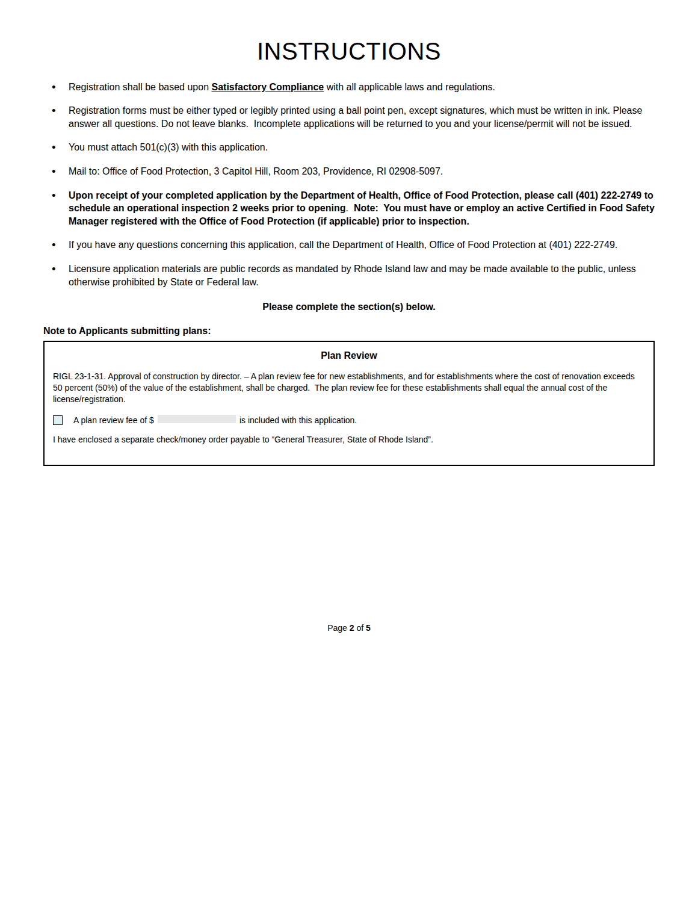INSTRUCTIONS
Registration shall be based upon Satisfactory Compliance with all applicable laws and regulations.
Registration forms must be either typed or legibly printed using a ball point pen, except signatures, which must be written in ink. Please answer all questions. Do not leave blanks. Incomplete applications will be returned to you and your license/permit will not be issued.
You must attach 501(c)(3) with this application.
Mail to: Office of Food Protection, 3 Capitol Hill, Room 203, Providence, RI 02908-5097.
Upon receipt of your completed application by the Department of Health, Office of Food Protection, please call (401) 222-2749 to schedule an operational inspection 2 weeks prior to opening. Note: You must have or employ an active Certified in Food Safety Manager registered with the Office of Food Protection (if applicable) prior to inspection.
If you have any questions concerning this application, call the Department of Health, Office of Food Protection at (401) 222-2749.
Licensure application materials are public records as mandated by Rhode Island law and may be made available to the public, unless otherwise prohibited by State or Federal law.
Please complete the section(s) below.
Note to Applicants submitting plans:
Plan Review
RIGL 23-1-31. Approval of construction by director. – A plan review fee for new establishments, and for establishments where the cost of renovation exceeds 50 percent (50%) of the value of the establishment, shall be charged. The plan review fee for these establishments shall equal the annual cost of the license/registration.
A plan review fee of $ is included with this application.
I have enclosed a separate check/money order payable to “General Treasurer, State of Rhode Island”.
Page 2 of 5